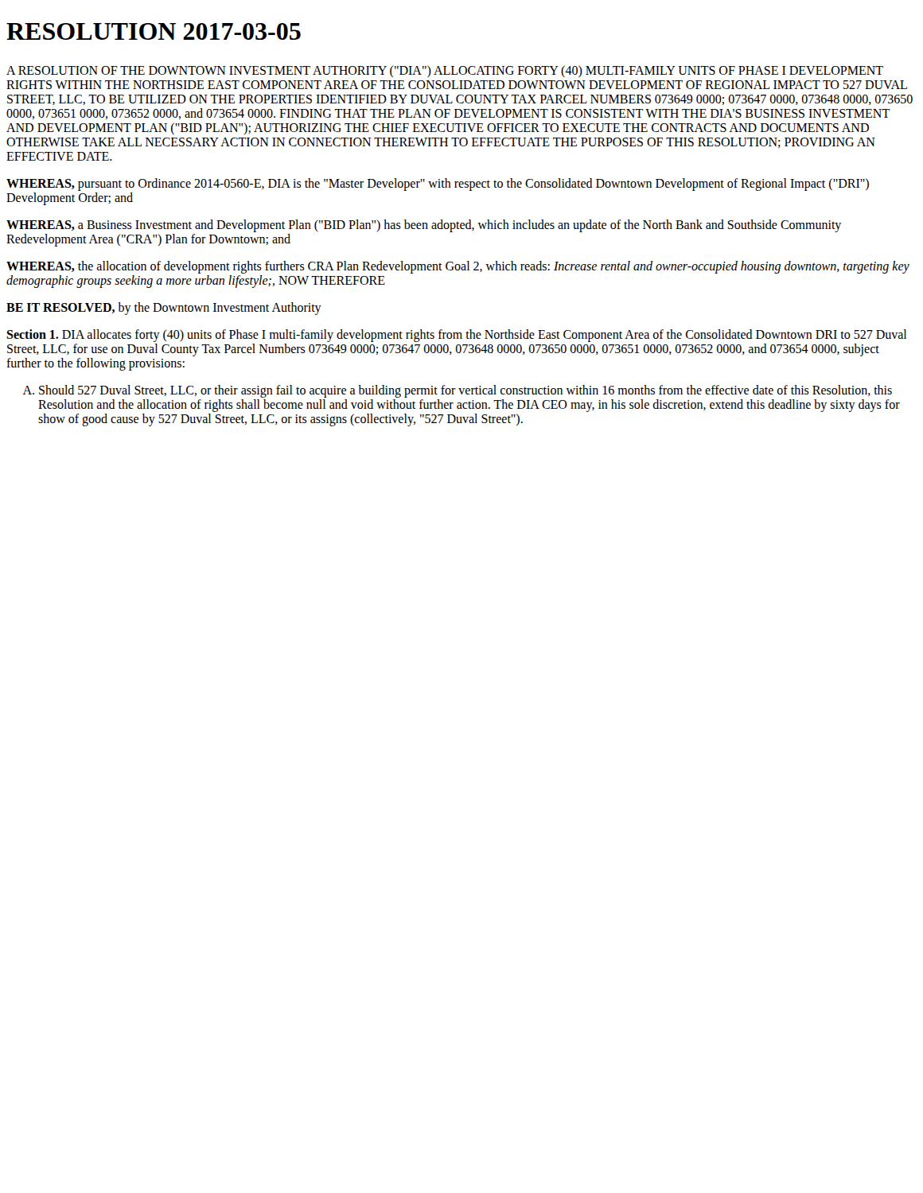RESOLUTION 2017-03-05
A RESOLUTION OF THE DOWNTOWN INVESTMENT AUTHORITY ("DIA") ALLOCATING FORTY (40) MULTI-FAMILY UNITS OF PHASE I DEVELOPMENT RIGHTS WITHIN THE NORTHSIDE EAST COMPONENT AREA OF THE CONSOLIDATED DOWNTOWN DEVELOPMENT OF REGIONAL IMPACT TO 527 DUVAL STREET, LLC, TO BE UTILIZED ON THE PROPERTIES IDENTIFIED BY DUVAL COUNTY TAX PARCEL NUMBERS 073649 0000; 073647 0000, 073648 0000, 073650 0000, 073651 0000, 073652 0000, and 073654 0000. FINDING THAT THE PLAN OF DEVELOPMENT IS CONSISTENT WITH THE DIA'S BUSINESS INVESTMENT AND DEVELOPMENT PLAN ("BID PLAN"); AUTHORIZING THE CHIEF EXECUTIVE OFFICER TO EXECUTE THE CONTRACTS AND DOCUMENTS AND OTHERWISE TAKE ALL NECESSARY ACTION IN CONNECTION THEREWITH TO EFFECTUATE THE PURPOSES OF THIS RESOLUTION; PROVIDING AN EFFECTIVE DATE.
WHEREAS, pursuant to Ordinance 2014-0560-E, DIA is the "Master Developer" with respect to the Consolidated Downtown Development of Regional Impact ("DRI") Development Order; and
WHEREAS, a Business Investment and Development Plan ("BID Plan") has been adopted, which includes an update of the North Bank and Southside Community Redevelopment Area ("CRA") Plan for Downtown; and
WHEREAS, the allocation of development rights furthers CRA Plan Redevelopment Goal 2, which reads: Increase rental and owner-occupied housing downtown, targeting key demographic groups seeking a more urban lifestyle;, NOW THEREFORE
BE IT RESOLVED, by the Downtown Investment Authority
Section 1. DIA allocates forty (40) units of Phase I multi-family development rights from the Northside East Component Area of the Consolidated Downtown DRI to 527 Duval Street, LLC, for use on Duval County Tax Parcel Numbers 073649 0000; 073647 0000, 073648 0000, 073650 0000, 073651 0000, 073652 0000, and 073654 0000, subject further to the following provisions:
Should 527 Duval Street, LLC, or their assign fail to acquire a building permit for vertical construction within 16 months from the effective date of this Resolution, this Resolution and the allocation of rights shall become null and void without further action. The DIA CEO may, in his sole discretion, extend this deadline by sixty days for show of good cause by 527 Duval Street, LLC, or its assigns (collectively, "527 Duval Street").